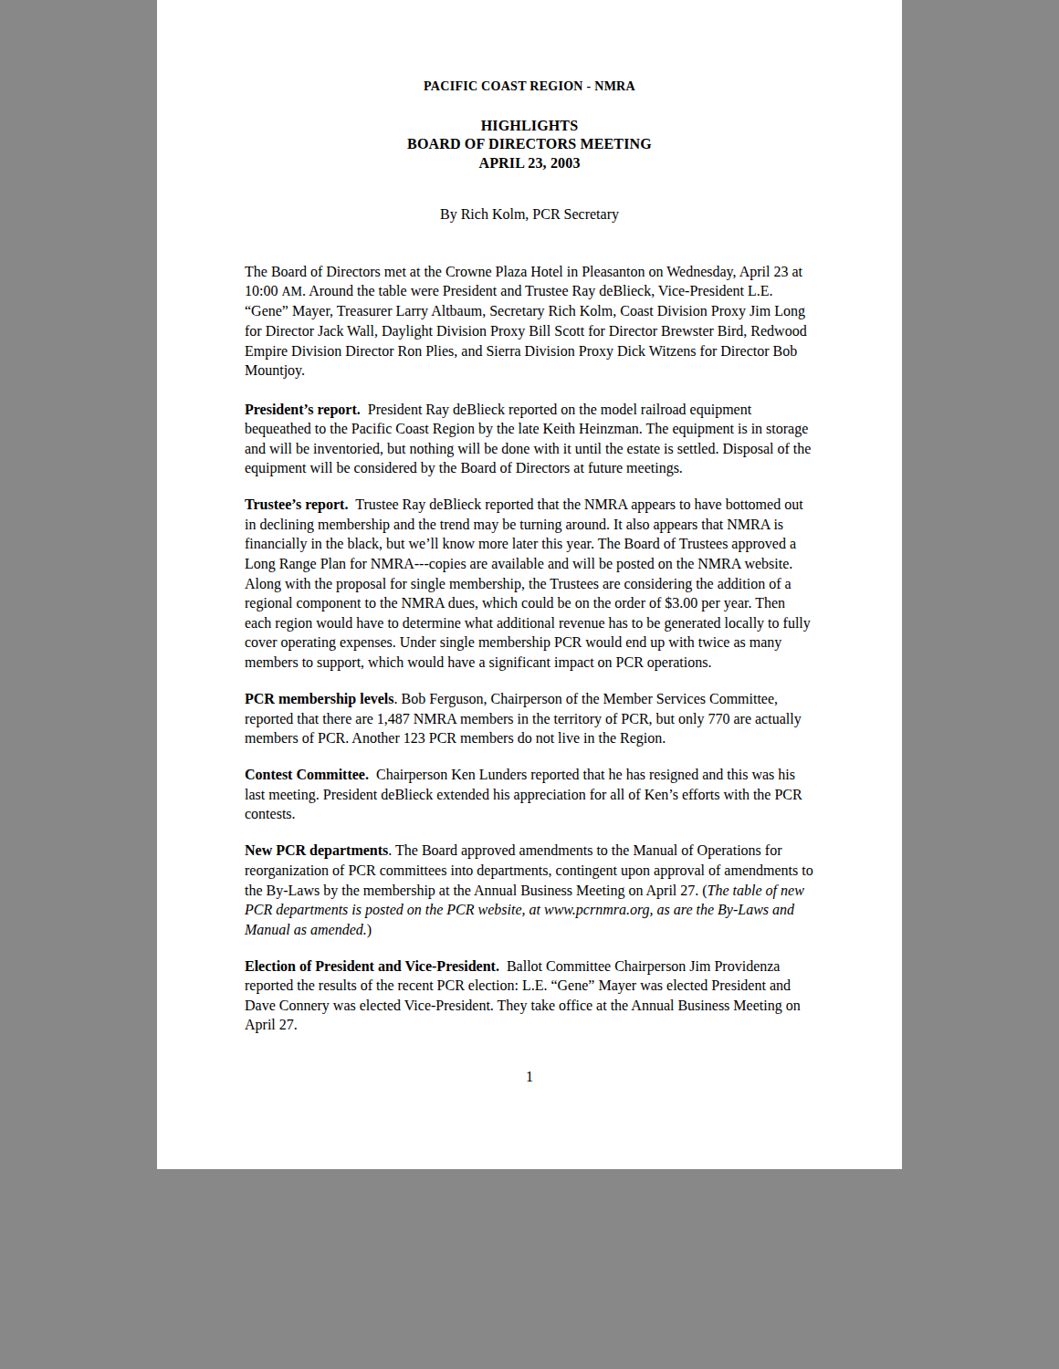PACIFIC COAST REGION - NMRA
HIGHLIGHTS BOARD OF DIRECTORS MEETING APRIL 23, 2003
By Rich Kolm, PCR Secretary
The Board of Directors met at the Crowne Plaza Hotel in Pleasanton on Wednesday, April 23 at 10:00 AM. Around the table were President and Trustee Ray deBlieck, Vice-President L.E. “Gene” Mayer, Treasurer Larry Altbaum, Secretary Rich Kolm, Coast Division Proxy Jim Long for Director Jack Wall, Daylight Division Proxy Bill Scott for Director Brewster Bird, Redwood Empire Division Director Ron Plies, and Sierra Division Proxy Dick Witzens for Director Bob Mountjoy.
President’s report. President Ray deBlieck reported on the model railroad equipment bequeathed to the Pacific Coast Region by the late Keith Heinzman. The equipment is in storage and will be inventoried, but nothing will be done with it until the estate is settled. Disposal of the equipment will be considered by the Board of Directors at future meetings.
Trustee’s report. Trustee Ray deBlieck reported that the NMRA appears to have bottomed out in declining membership and the trend may be turning around. It also appears that NMRA is financially in the black, but we’ll know more later this year. The Board of Trustees approved a Long Range Plan for NMRA---copies are available and will be posted on the NMRA website. Along with the proposal for single membership, the Trustees are considering the addition of a regional component to the NMRA dues, which could be on the order of $3.00 per year. Then each region would have to determine what additional revenue has to be generated locally to fully cover operating expenses. Under single membership PCR would end up with twice as many members to support, which would have a significant impact on PCR operations.
PCR membership levels. Bob Ferguson, Chairperson of the Member Services Committee, reported that there are 1,487 NMRA members in the territory of PCR, but only 770 are actually members of PCR. Another 123 PCR members do not live in the Region.
Contest Committee. Chairperson Ken Lunders reported that he has resigned and this was his last meeting. President deBlieck extended his appreciation for all of Ken’s efforts with the PCR contests.
New PCR departments. The Board approved amendments to the Manual of Operations for reorganization of PCR committees into departments, contingent upon approval of amendments to the By-Laws by the membership at the Annual Business Meeting on April 27. (The table of new PCR departments is posted on the PCR website, at www.pcrnmra.org, as are the By-Laws and Manual as amended.)
Election of President and Vice-President. Ballot Committee Chairperson Jim Providenza reported the results of the recent PCR election: L.E. “Gene” Mayer was elected President and Dave Connery was elected Vice-President. They take office at the Annual Business Meeting on April 27.
1